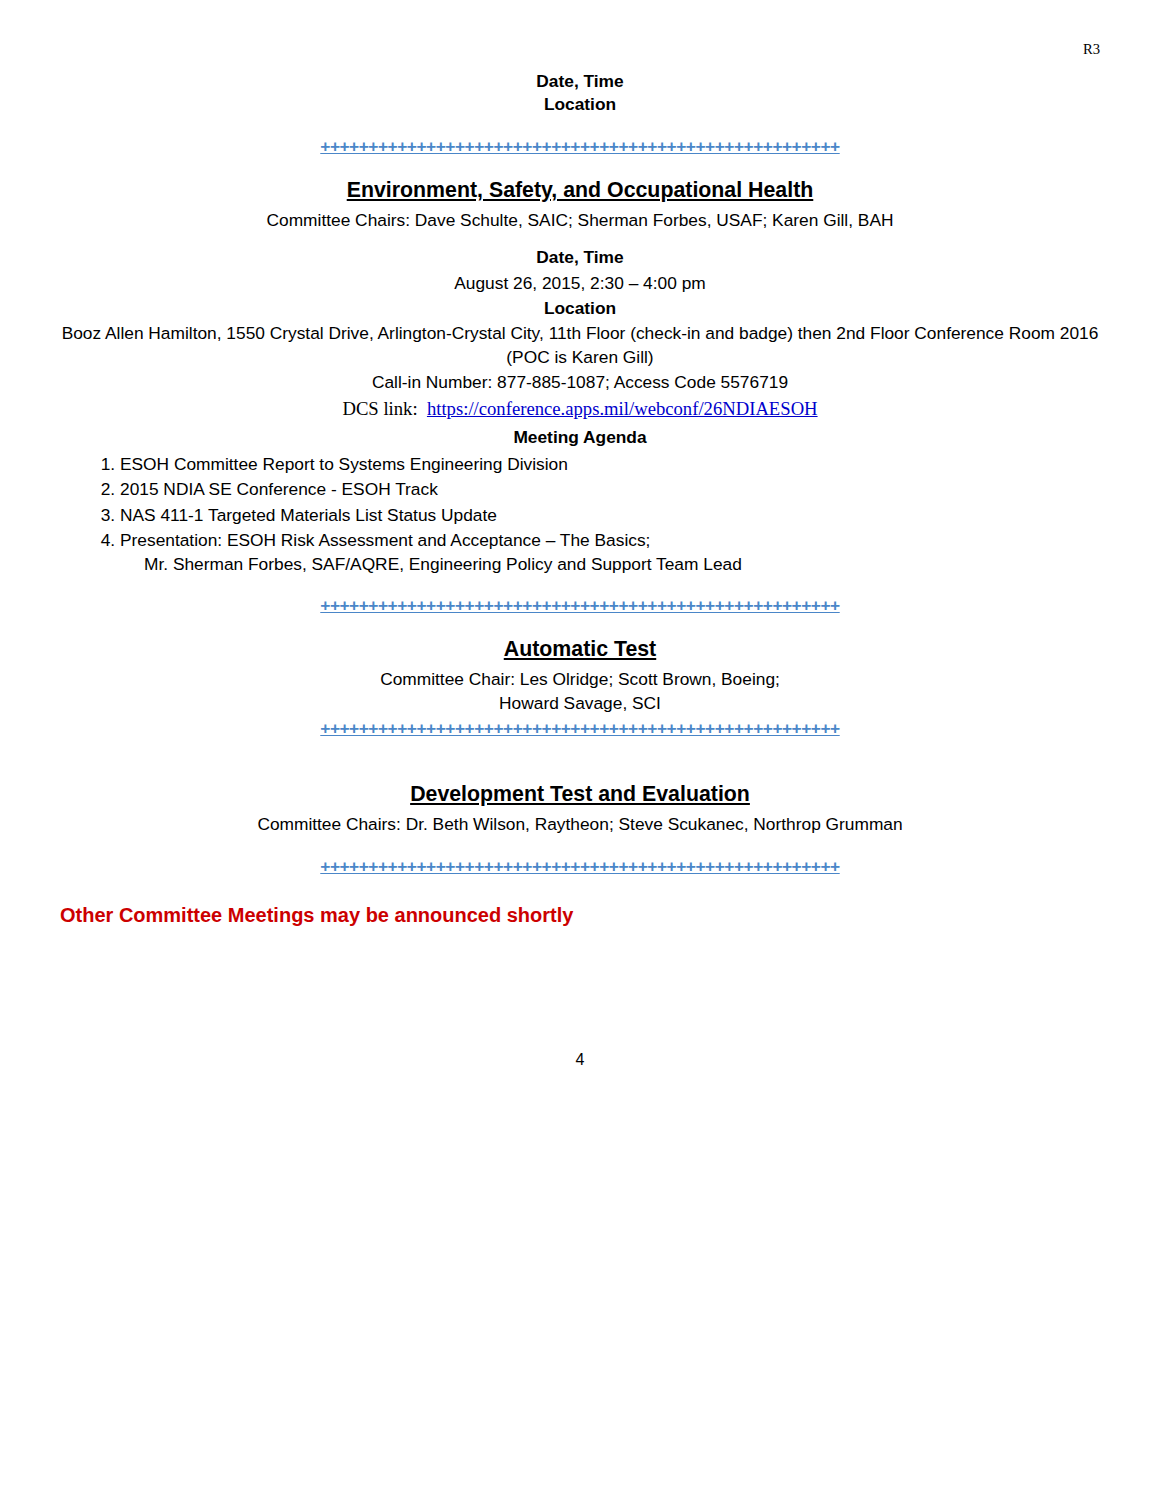R3
Date, Time
Location
++++++++++++++++++++++++++++++++++++++++++++++++++++++
Environment, Safety, and Occupational Health
Committee Chairs: Dave Schulte, SAIC; Sherman Forbes, USAF; Karen Gill, BAH
Date, Time
August 26, 2015, 2:30 – 4:00 pm
Location
Booz Allen Hamilton, 1550 Crystal Drive, Arlington-Crystal City, 11th Floor (check-in and badge) then 2nd Floor Conference Room 2016 (POC is Karen Gill)
Call-in Number: 877-885-1087; Access Code 5576719
DCS link: https://conference.apps.mil/webconf/26NDIAESOH
Meeting Agenda
ESOH Committee Report to Systems Engineering Division
2015 NDIA SE Conference - ESOH Track
NAS 411-1 Targeted Materials List Status Update
Presentation: ESOH Risk Assessment and Acceptance – The Basics;
Mr. Sherman Forbes, SAF/AQRE, Engineering Policy and Support Team Lead
++++++++++++++++++++++++++++++++++++++++++++++++++++++
Automatic Test
Committee Chair: Les Olridge; Scott Brown, Boeing;
Howard Savage, SCI
++++++++++++++++++++++++++++++++++++++++++++++++++++++
Development Test and Evaluation
Committee Chairs: Dr. Beth Wilson, Raytheon; Steve Scukanec, Northrop Grumman
++++++++++++++++++++++++++++++++++++++++++++++++++++++
Other Committee Meetings may be announced shortly
4